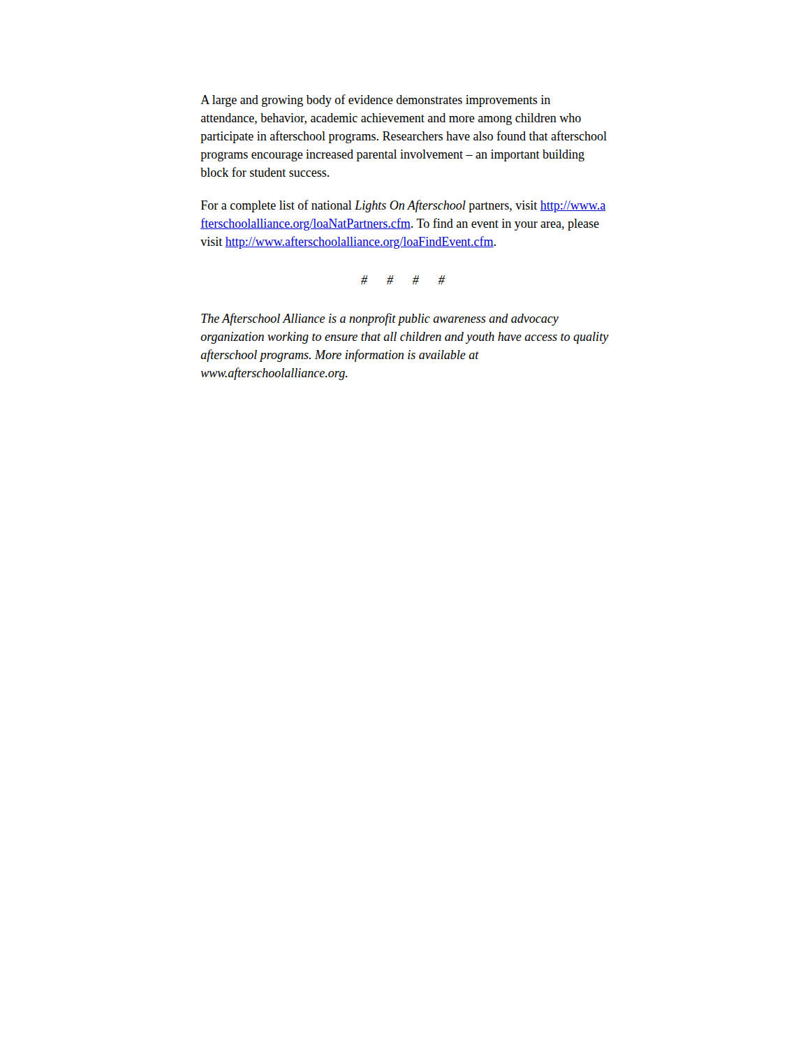A large and growing body of evidence demonstrates improvements in attendance, behavior, academic achievement and more among children who participate in afterschool programs. Researchers have also found that afterschool programs encourage increased parental involvement – an important building block for student success.
For a complete list of national Lights On Afterschool partners, visit http://www.afterschoolalliance.org/loaNatPartners.cfm. To find an event in your area, please visit http://www.afterschoolalliance.org/loaFindEvent.cfm.
# # # #
The Afterschool Alliance is a nonprofit public awareness and advocacy organization working to ensure that all children and youth have access to quality afterschool programs. More information is available at www.afterschoolalliance.org.